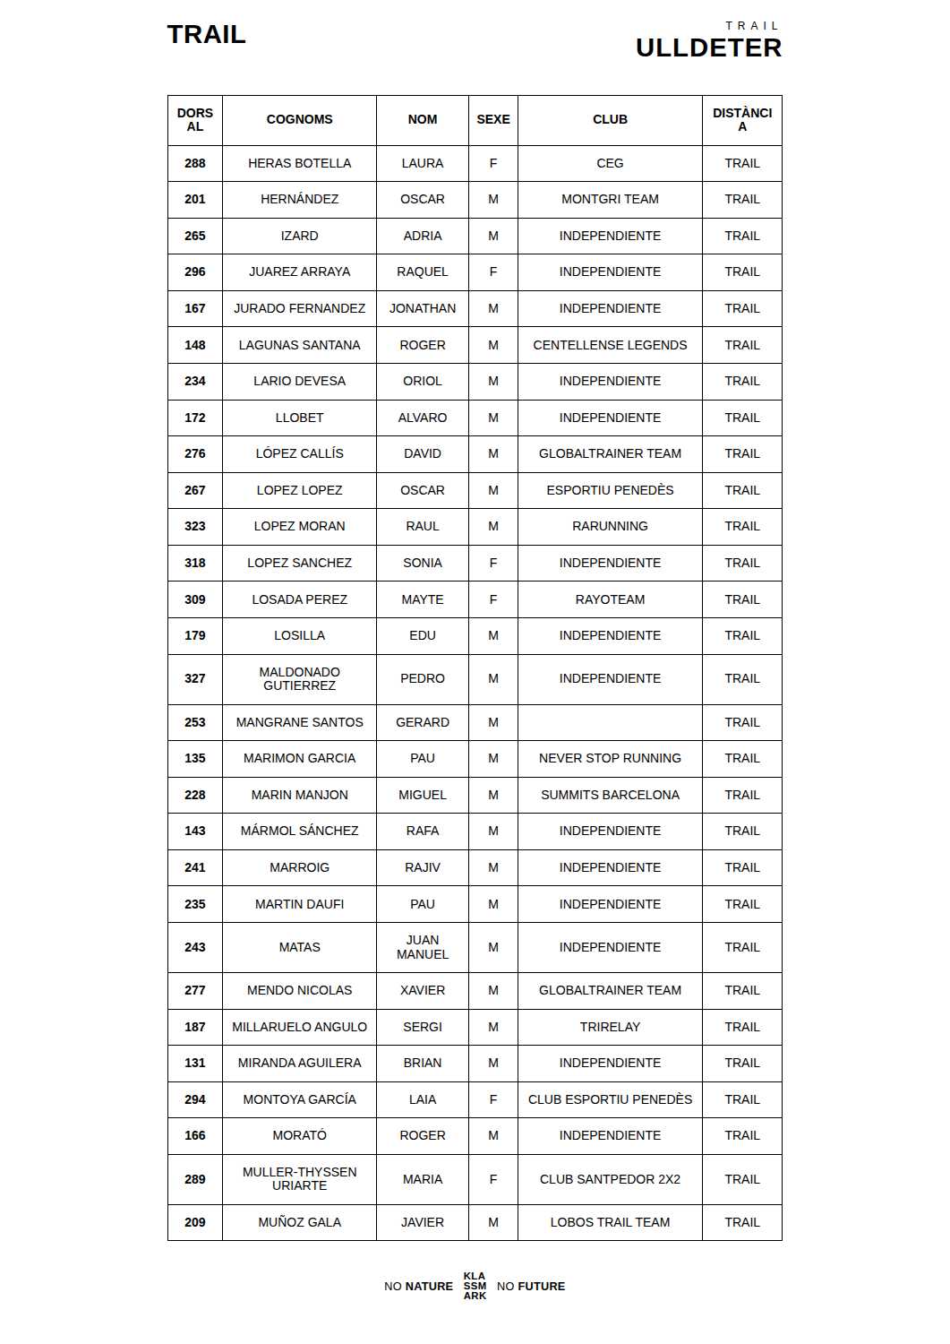TRAIL
TRAIL
ULLDETER
Llistat de participants — Trail
| DORSAL | COGNOMS | NOM | SEXE | CLUB | DISTÀNCIA |
| --- | --- | --- | --- | --- | --- |
| 288 | HERAS BOTELLA | LAURA | F | CEG | TRAIL |
| 201 | HERNÁNDEZ | OSCAR | M | MONTGRI TEAM | TRAIL |
| 265 | IZARD | ADRIA | M | INDEPENDIENTE | TRAIL |
| 296 | JUAREZ ARRAYA | RAQUEL | F | INDEPENDIENTE | TRAIL |
| 167 | JURADO FERNANDEZ | JONATHAN | M | INDEPENDIENTE | TRAIL |
| 148 | LAGUNAS SANTANA | ROGER | M | CENTELLENSE LEGENDS | TRAIL |
| 234 | LARIO DEVESA | ORIOL | M | INDEPENDIENTE | TRAIL |
| 172 | LLOBET | ALVARO | M | INDEPENDIENTE | TRAIL |
| 276 | LÓPEZ CALLÍS | DAVID | M | GLOBALTRAINER TEAM | TRAIL |
| 267 | LOPEZ LOPEZ | OSCAR | M | ESPORTIU PENEDÈS | TRAIL |
| 323 | LOPEZ MORAN | RAUL | M | RARUNNING | TRAIL |
| 318 | LOPEZ SANCHEZ | SONIA | F | INDEPENDIENTE | TRAIL |
| 309 | LOSADA PEREZ | MAYTE | F | RAYOTEAM | TRAIL |
| 179 | LOSILLA | EDU | M | INDEPENDIENTE | TRAIL |
| 327 | MALDONADO GUTIERREZ | PEDRO | M | INDEPENDIENTE | TRAIL |
| 253 | MANGRANE SANTOS | GERARD | M | | TRAIL |
| 135 | MARIMON GARCIA | PAU | M | NEVER STOP RUNNING | TRAIL |
| 228 | MARIN MANJON | MIGUEL | M | SUMMITS BARCELONA | TRAIL |
| 143 | MÁRMOL SÁNCHEZ | RAFA | M | INDEPENDIENTE | TRAIL |
| 241 | MARROIG | RAJIV | M | INDEPENDIENTE | TRAIL |
| 235 | MARTIN DAUFI | PAU | M | INDEPENDIENTE | TRAIL |
| 243 | MATAS | JUAN MANUEL | M | INDEPENDIENTE | TRAIL |
| 277 | MENDO NICOLAS | XAVIER | M | GLOBALTRAINER TEAM | TRAIL |
| 187 | MILLARUELO ANGULO | SERGI | M | TRIRELAY | TRAIL |
| 131 | MIRANDA AGUILERA | BRIAN | M | INDEPENDIENTE | TRAIL |
| 294 | MONTOYA GARCÍA | LAIA | F | CLUB ESPORTIU PENEDÈS | TRAIL |
| 166 | MORATÓ | ROGER | M | INDEPENDIENTE | TRAIL |
| 289 | MULLER-THYSSEN URIARTE | MARIA | F | CLUB SANTPEDOR 2X2 | TRAIL |
| 209 | MUÑOZ GALA | JAVIER | M | LOBOS TRAIL TEAM | TRAIL |
NO NATURE KLA
SSM
ARK NO FUTURE